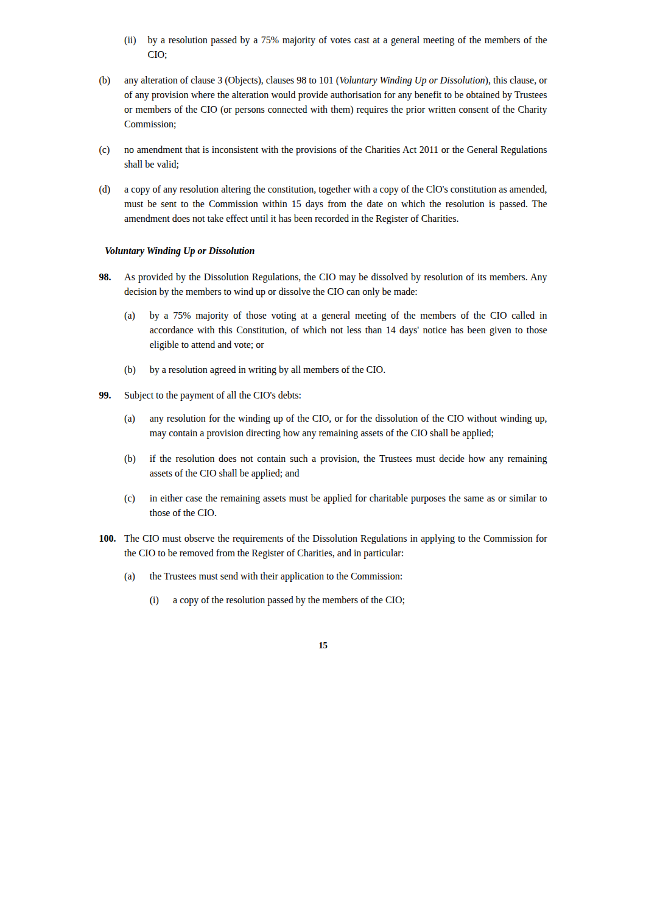(ii) by a resolution passed by a 75% majority of votes cast at a general meeting of the members of the CIO;
(b) any alteration of clause 3 (Objects), clauses 98 to 101 (Voluntary Winding Up or Dissolution), this clause, or of any provision where the alteration would provide authorisation for any benefit to be obtained by Trustees or members of the CIO (or persons connected with them) requires the prior written consent of the Charity Commission;
(c) no amendment that is inconsistent with the provisions of the Charities Act 2011 or the General Regulations shall be valid;
(d) a copy of any resolution altering the constitution, together with a copy of the ClO's constitution as amended, must be sent to the Commission within 15 days from the date on which the resolution is passed. The amendment does not take effect until it has been recorded in the Register of Charities.
Voluntary Winding Up or Dissolution
98. As provided by the Dissolution Regulations, the CIO may be dissolved by resolution of its members. Any decision by the members to wind up or dissolve the CIO can only be made:
(a) by a 75% majority of those voting at a general meeting of the members of the CIO called in accordance with this Constitution, of which not less than 14 days' notice has been given to those eligible to attend and vote; or
(b) by a resolution agreed in writing by all members of the CIO.
99. Subject to the payment of all the CIO's debts:
(a) any resolution for the winding up of the CIO, or for the dissolution of the CIO without winding up, may contain a provision directing how any remaining assets of the CIO shall be applied;
(b) if the resolution does not contain such a provision, the Trustees must decide how any remaining assets of the CIO shall be applied; and
(c) in either case the remaining assets must be applied for charitable purposes the same as or similar to those of the CIO.
100. The CIO must observe the requirements of the Dissolution Regulations in applying to the Commission for the CIO to be removed from the Register of Charities, and in particular:
(a) the Trustees must send with their application to the Commission:
(i) a copy of the resolution passed by the members of the CIO;
15